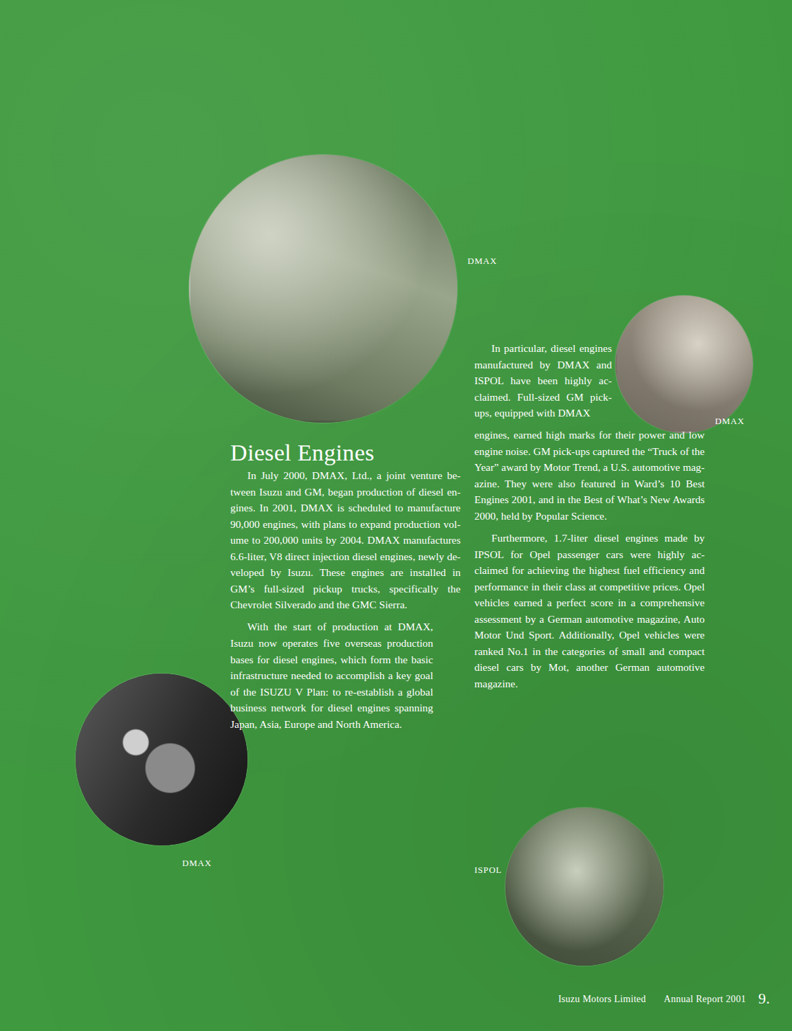DMAX
DMAX
DMAX
ISPOL
Diesel Engines
In July 2000, DMAX, Ltd., a joint venture between Isuzu and GM, began production of diesel engines. In 2001, DMAX is scheduled to manufacture 90,000 engines, with plans to expand production volume to 200,000 units by 2004. DMAX manufactures 6.6-liter, V8 direct injection diesel engines, newly developed by Isuzu. These engines are installed in GM’s full-sized pickup trucks, specifically the Chevrolet Silverado and the GMC Sierra.
With the start of production at DMAX, Isuzu now operates five overseas production bases for diesel engines, which form the basic infrastructure needed to accomplish a key goal of the ISUZU V Plan: to re-establish a global business network for diesel engines spanning Japan, Asia, Europe and North America.
In particular, diesel engines manufactured by DMAX and ISPOL have been highly acclaimed. Full-sized GM pickups, equipped with DMAX
engines, earned high marks for their power and low engine noise. GM pick-ups captured the “Truck of the Year” award by Motor Trend, a U.S. automotive magazine. They were also featured in Ward’s 10 Best Engines 2001, and in the Best of What’s New Awards 2000, held by Popular Science.
Furthermore, 1.7-liter diesel engines made by IPSOL for Opel passenger cars were highly acclaimed for achieving the highest fuel efficiency and performance in their class at competitive prices. Opel vehicles earned a perfect score in a comprehensive assessment by a German automotive magazine, Auto Motor Und Sport. Additionally, Opel vehicles were ranked No.1 in the categories of small and compact diesel cars by Mot, another German automotive magazine.
Isuzu Motors Limited Annual Report 20019.